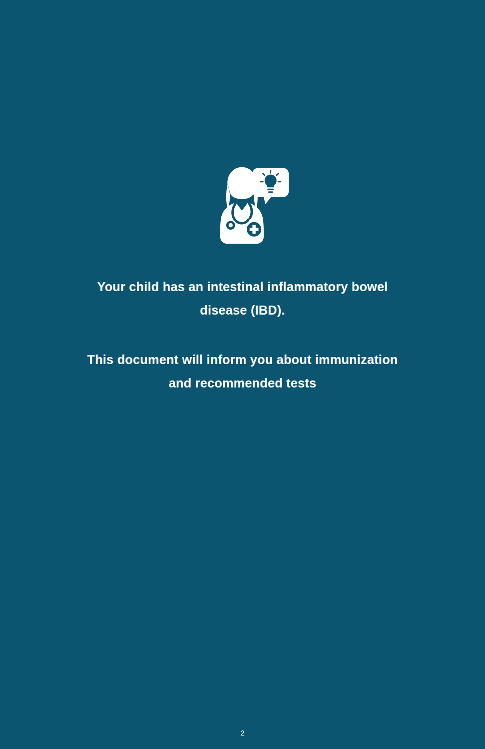Your child has an intestinal inflammatory bowel disease (IBD).
This document will inform you about immunization and recommended tests
2